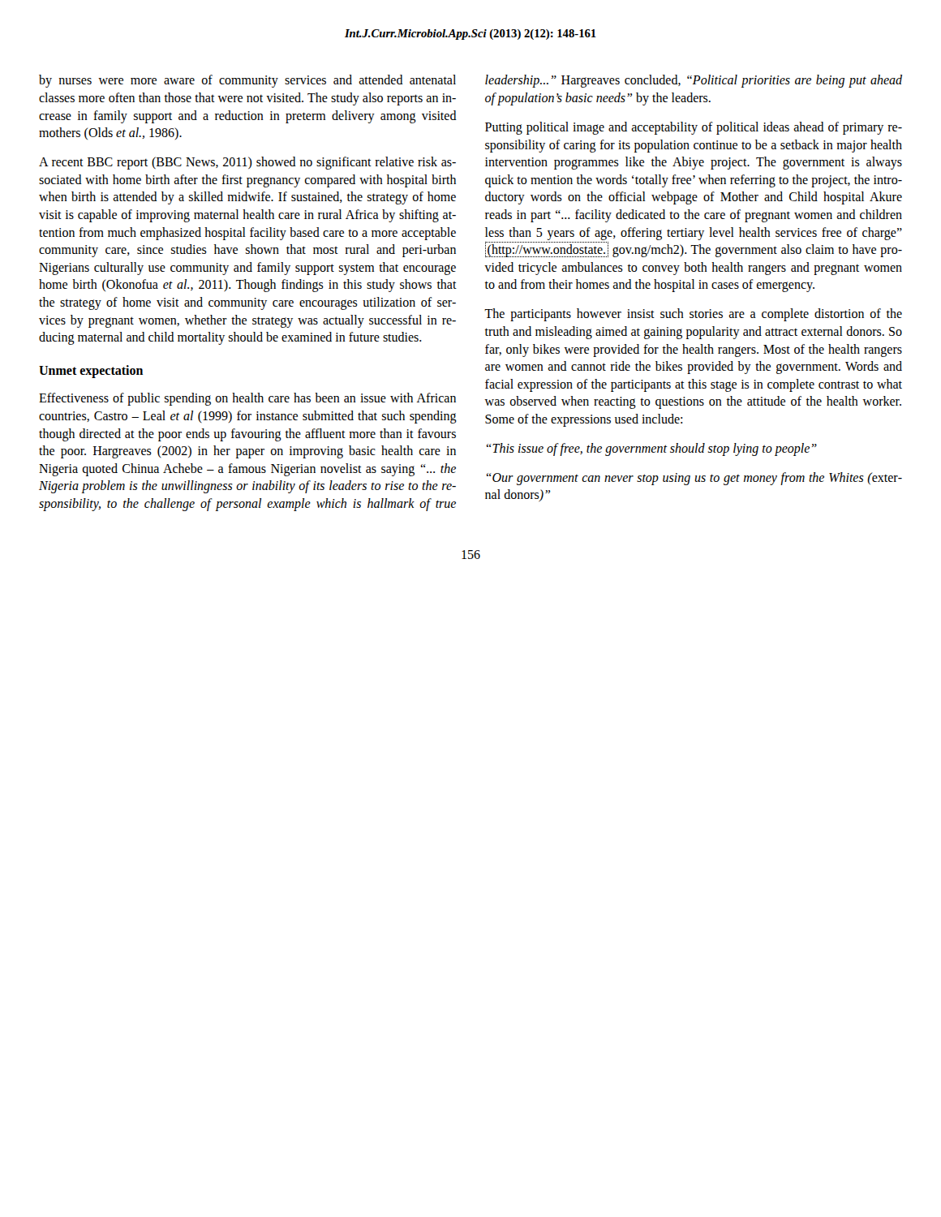Int.J.Curr.Microbiol.App.Sci (2013) 2(12): 148-161
by nurses were more aware of community services and attended antenatal classes more often than those that were not visited. The study also reports an increase in family support and a reduction in preterm delivery among visited mothers (Olds et al., 1986).
A recent BBC report (BBC News, 2011) showed no significant relative risk associated with home birth after the first pregnancy compared with hospital birth when birth is attended by a skilled midwife. If sustained, the strategy of home visit is capable of improving maternal health care in rural Africa by shifting attention from much emphasized hospital facility based care to a more acceptable community care, since studies have shown that most rural and peri-urban Nigerians culturally use community and family support system that encourage home birth (Okonofua et al., 2011). Though findings in this study shows that the strategy of home visit and community care encourages utilization of services by pregnant women, whether the strategy was actually successful in reducing maternal and child mortality should be examined in future studies.
Unmet expectation
Effectiveness of public spending on health care has been an issue with African countries, Castro – Leal et al (1999) for instance submitted that such spending though directed at the poor ends up favouring the affluent more than it favours the poor. Hargreaves (2002) in her paper on improving basic health care in Nigeria quoted Chinua Achebe – a famous Nigerian novelist as saying “... the Nigeria problem is the unwillingness or inability of its leaders to rise to the responsibility, to the challenge of personal example which is hallmark of true leadership...” Hargreaves concluded, “Political priorities are being put ahead of population’s basic needs” by the leaders.
Putting political image and acceptability of political ideas ahead of primary responsibility of caring for its population continue to be a setback in major health intervention programmes like the Abiye project. The government is always quick to mention the words ‘totally free’ when referring to the project, the introductory words on the official webpage of Mother and Child hospital Akure reads in part “... facility dedicated to the care of pregnant women and children less than 5 years of age, offering tertiary level health services free of charge” (http://www.ondostate. gov.ng/mch2). The government also claim to have provided tricycle ambulances to convey both health rangers and pregnant women to and from their homes and the hospital in cases of emergency.
The participants however insist such stories are a complete distortion of the truth and misleading aimed at gaining popularity and attract external donors. So far, only bikes were provided for the health rangers. Most of the health rangers are women and cannot ride the bikes provided by the government. Words and facial expression of the participants at this stage is in complete contrast to what was observed when reacting to questions on the attitude of the health worker. Some of the expressions used include:
“This issue of free, the government should stop lying to people”
“Our government can never stop using us to get money from the Whites (external donors)”
156